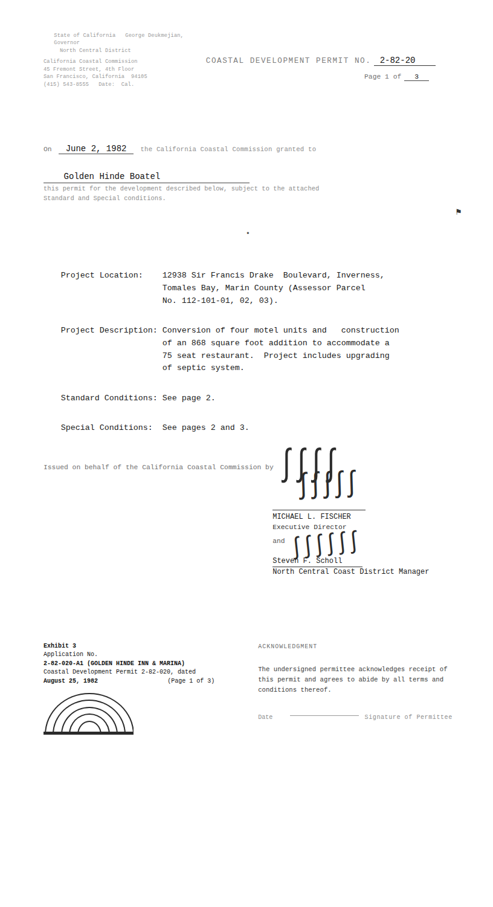State of California George Deukmejian, Governor
North Central District
California Coastal Commission
45 Fremont Street, 4th Floor
San Francisco, California 94105
(415) 543-8555 Date: Cal.
COASTAL DEVELOPMENT PERMIT NO. 2-82-20
Page 1 of3
On June 2, 1982 the California Coastal Commission granted to
Golden Hinde Boatel
this permit for the development described below, subject to the attached
Standard and Special conditions.
•
⚑
Project Location:
12938 Sir Francis Drake Boulevard, Inverness,
Tomales Bay, Marin County (Assessor Parcel
No. 112-101-01, 02, 03).
Project Description:
Conversion of four motel units and construction
of an 868 square foot addition to accommodate a
75 seat restaurant. Project includes upgrading
of septic system.
Standard Conditions:
See page 2.
Special Conditions:
See pages 2 and 3.
Issued on behalf of the California Coastal Commission by
∫∫∫∫
∫∫∫∫∫
MICHAEL L. FISCHER
Executive Director
and
∫∫∫∫∫∫
Steven F. Scholl
North Central Coast District Manager
Exhibit 3
Application No.
2-82-020-A1 (GOLDEN HINDE INN & MARINA)
Coastal Development Permit 2-82-020, dated
August 25, 1982(Page 1 of 3)
ACKNOWLEDGMENT
The undersigned permittee acknowledges receipt of
this permit and agrees to abide by all terms and
conditions thereof.
Date Signature of Permittee